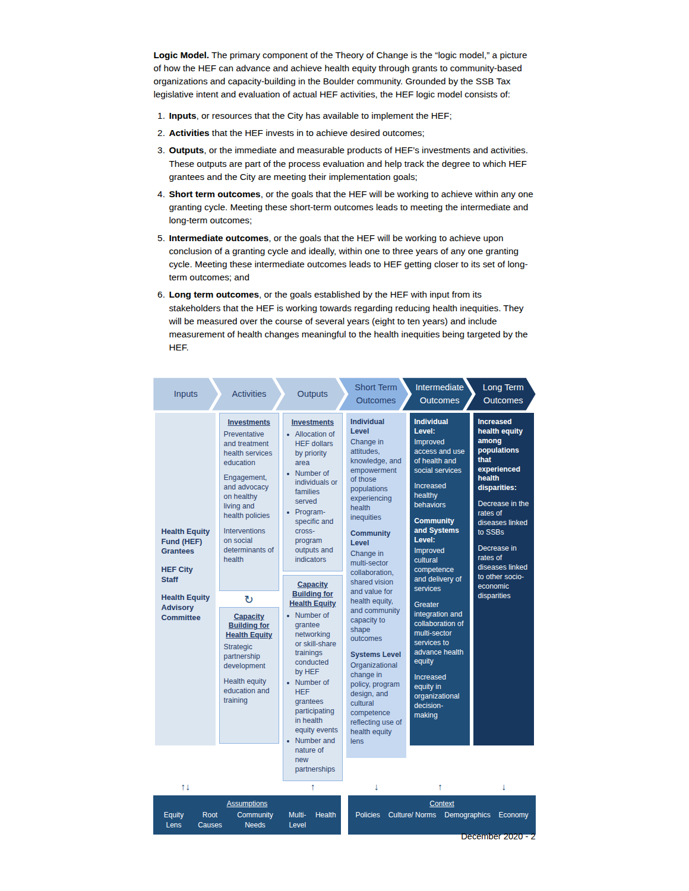Logic Model. The primary component of the Theory of Change is the “logic model,” a picture of how the HEF can advance and achieve health equity through grants to community-based organizations and capacity-building in the Boulder community. Grounded by the SSB Tax legislative intent and evaluation of actual HEF activities, the HEF logic model consists of:
Inputs, or resources that the City has available to implement the HEF;
Activities that the HEF invests in to achieve desired outcomes;
Outputs, or the immediate and measurable products of HEF’s investments and activities. These outputs are part of the process evaluation and help track the degree to which HEF grantees and the City are meeting their implementation goals;
Short term outcomes, or the goals that the HEF will be working to achieve within any one granting cycle. Meeting these short-term outcomes leads to meeting the intermediate and long-term outcomes;
Intermediate outcomes, or the goals that the HEF will be working to achieve upon conclusion of a granting cycle and ideally, within one to three years of any one granting cycle. Meeting these intermediate outcomes leads to HEF getting closer to its set of long-term outcomes; and
Long term outcomes, or the goals established by the HEF with input from its stakeholders that the HEF is working towards regarding reducing health inequities. They will be measured over the course of several years (eight to ten years) and include measurement of health changes meaningful to the health inequities being targeted by the HEF.
Inputs
Activities
Outputs
Short Term
Outcomes
Intermediate
Outcomes
Long Term
Outcomes
Health Equity Fund (HEF) Grantees
HEF City Staff
Health Equity Advisory Committee
Investments
Preventative and treatment health services education
Engagement, and advocacy on healthy living and health policies
Interventions on social determinants of health
↻
Capacity Building for Health Equity
Strategic partnership development
Health equity education and training
Investments
Allocation of HEF dollars by priority area
Number of individuals or families served
Program-specific and cross-program outputs and indicators
Capacity Building for Health Equity
Number of grantee networking or skill-share trainings conducted by HEF
Number of HEF grantees participating in health equity events
Number and nature of new partnerships
Individual Level Change in attitudes, knowledge, and empowerment of those populations experiencing health inequities
Community Level Change in multi-sector collaboration, shared vision and value for health equity, and community capacity to shape outcomes
Systems Level Organizational change in policy, program design, and cultural competence reflecting use of health equity lens
Individual Level: Improved access and use of health and social services
Increased healthy behaviors
Community and Systems Level: Improved cultural competence and delivery of services
Greater integration and collaboration of multi-sector services to advance health equity
Increased equity in organizational decision-making
Increased health equity among populations that experienced health disparities:
Decrease in the rates of diseases linked to SSBs
Decrease in rates of diseases linked to other socio-economic disparities
↑↓
↑
↓
↑
↓
Assumptions
Equity Lens Root Causes Community Needs Multi-Level Health
Context
Policies Culture/ Norms Demographics Economy
December 2020 - 2